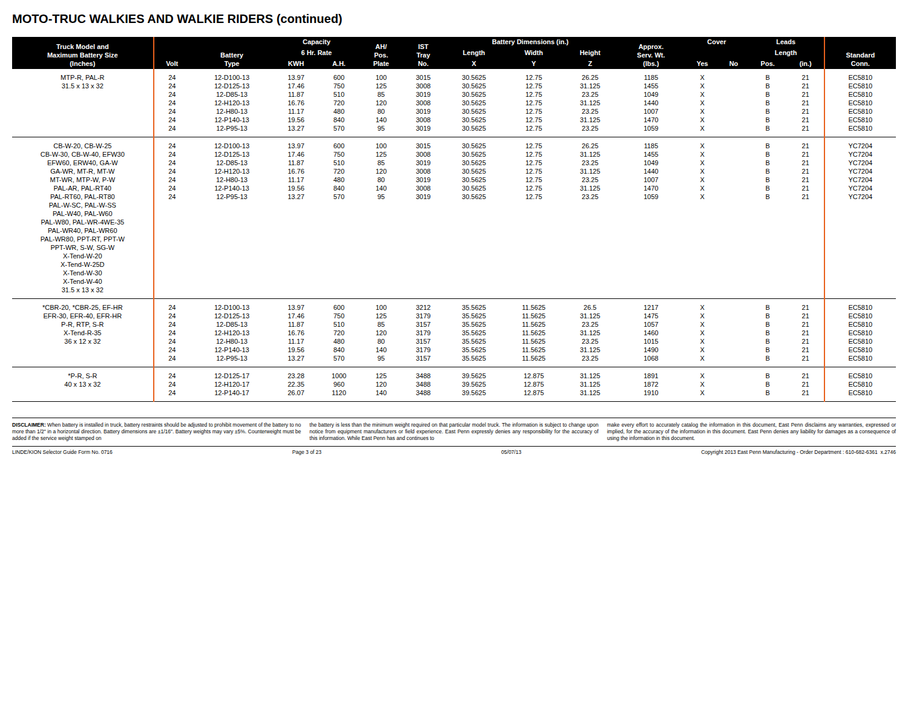MOTO-TRUC WALKIES AND WALKIE RIDERS (continued)
| Truck Model and Maximum Battery Size (Inches) | Volt | Battery Type | Capacity | AH/ Pos. Plate | IST Tray No. | Battery Dimensions (in.) | Approx. Serv. Wt. (lbs.) | Cover | Leads | Standard Conn. |
| --- | --- | --- | --- | --- | --- | --- | --- | --- | --- | --- |
| 6 Hr. Rate | Length | Width | Height | | Length |
| KWH | A.H. | X | Y | Z | Yes | No | Pos. | (in.) |
| MTP-R, PAL-R | 24 | 12-D100-13 | 13.97 | 600 | 100 | 3015 | 30.5625 | 12.75 | 26.25 | 1185 | X | | B | 21 | EC5810 |
| 31.5 x 13 x 32 | 24 | 12-D125-13 | 17.46 | 750 | 125 | 3008 | 30.5625 | 12.75 | 31.125 | 1455 | X | | B | 21 | EC5810 |
| | 24 | 12-D85-13 | 11.87 | 510 | 85 | 3019 | 30.5625 | 12.75 | 23.25 | 1049 | X | | B | 21 | EC5810 |
| | 24 | 12-H120-13 | 16.76 | 720 | 120 | 3008 | 30.5625 | 12.75 | 31.125 | 1440 | X | | B | 21 | EC5810 |
| | 24 | 12-H80-13 | 11.17 | 480 | 80 | 3019 | 30.5625 | 12.75 | 23.25 | 1007 | X | | B | 21 | EC5810 |
| | 24 | 12-P140-13 | 19.56 | 840 | 140 | 3008 | 30.5625 | 12.75 | 31.125 | 1470 | X | | B | 21 | EC5810 |
| | 24 | 12-P95-13 | 13.27 | 570 | 95 | 3019 | 30.5625 | 12.75 | 23.25 | 1059 | X | | B | 21 | EC5810 |
| CB-W-20, CB-W-25 | 24 | 12-D100-13 | 13.97 | 600 | 100 | 3015 | 30.5625 | 12.75 | 26.25 | 1185 | X | | B | 21 | YC7204 |
| CB-W-30, CB-W-40, EFW30 | 24 | 12-D125-13 | 17.46 | 750 | 125 | 3008 | 30.5625 | 12.75 | 31.125 | 1455 | X | | B | 21 | YC7204 |
| EFW60, ERW40, GA-W | 24 | 12-D85-13 | 11.87 | 510 | 85 | 3019 | 30.5625 | 12.75 | 23.25 | 1049 | X | | B | 21 | YC7204 |
| GA-WR, MT-R, MT-W | 24 | 12-H120-13 | 16.76 | 720 | 120 | 3008 | 30.5625 | 12.75 | 31.125 | 1440 | X | | B | 21 | YC7204 |
| MT-WR, MTP-W, P-W | 24 | 12-H80-13 | 11.17 | 480 | 80 | 3019 | 30.5625 | 12.75 | 23.25 | 1007 | X | | B | 21 | YC7204 |
| PAL-AR, PAL-RT40 | 24 | 12-P140-13 | 19.56 | 840 | 140 | 3008 | 30.5625 | 12.75 | 31.125 | 1470 | X | | B | 21 | YC7204 |
| PAL-RT60, PAL-RT80 | 24 | 12-P95-13 | 13.27 | 570 | 95 | 3019 | 30.5625 | 12.75 | 23.25 | 1059 | X | | B | 21 | YC7204 |
| PAL-W-SC, PAL-W-SS | | | | | | | | | | | | | | | |
| PAL-W40, PAL-W60 | | | | | | | | | | | | | | | |
| PAL-W80, PAL-WR-4WE-35 | | | | | | | | | | | | | | | |
| PAL-WR40, PAL-WR60 | | | | | | | | | | | | | | | |
| PAL-WR80, PPT-RT, PPT-W | | | | | | | | | | | | | | | |
| PPT-WR, S-W, SG-W | | | | | | | | | | | | | | | |
| X-Tend-W-20 | | | | | | | | | | | | | | | |
| X-Tend-W-25D | | | | | | | | | | | | | | | |
| X-Tend-W-30 | | | | | | | | | | | | | | | |
| X-Tend-W-40 | | | | | | | | | | | | | | | |
| 31.5 x 13 x 32 | | | | | | | | | | | | | | | |
| *CBR-20, *CBR-25, EF-HR | 24 | 12-D100-13 | 13.97 | 600 | 100 | 3212 | 35.5625 | 11.5625 | 26.5 | 1217 | X | | B | 21 | EC5810 |
| EFR-30, EFR-40, EFR-HR | 24 | 12-D125-13 | 17.46 | 750 | 125 | 3179 | 35.5625 | 11.5625 | 31.125 | 1475 | X | | B | 21 | EC5810 |
| P-R, RTP, S-R | 24 | 12-D85-13 | 11.87 | 510 | 85 | 3157 | 35.5625 | 11.5625 | 23.25 | 1057 | X | | B | 21 | EC5810 |
| X-Tend-R-35 | 24 | 12-H120-13 | 16.76 | 720 | 120 | 3179 | 35.5625 | 11.5625 | 31.125 | 1460 | X | | B | 21 | EC5810 |
| 36 x 12 x 32 | 24 | 12-H80-13 | 11.17 | 480 | 80 | 3157 | 35.5625 | 11.5625 | 23.25 | 1015 | X | | B | 21 | EC5810 |
| | 24 | 12-P140-13 | 19.56 | 840 | 140 | 3179 | 35.5625 | 11.5625 | 31.125 | 1490 | X | | B | 21 | EC5810 |
| | 24 | 12-P95-13 | 13.27 | 570 | 95 | 3157 | 35.5625 | 11.5625 | 23.25 | 1068 | X | | B | 21 | EC5810 |
| *P-R, S-R | 24 | 12-D125-17 | 23.28 | 1000 | 125 | 3488 | 39.5625 | 12.875 | 31.125 | 1891 | X | | B | 21 | EC5810 |
| 40 x 13 x 32 | 24 | 12-H120-17 | 22.35 | 960 | 120 | 3488 | 39.5625 | 12.875 | 31.125 | 1872 | X | | B | 21 | EC5810 |
| | 24 | 12-P140-17 | 26.07 | 1120 | 140 | 3488 | 39.5625 | 12.875 | 31.125 | 1910 | X | | B | 21 | EC5810 |
DISCLAIMER: When battery is installed in truck, battery restraints should be adjusted to prohibit movement of the battery to no more than 1/2" in a horizontal direction. Battery dimensions are ±1/16". Battery weights may vary ±5%. Counterweight must be added if the service weight stamped on
the battery is less than the minimum weight required on that particular model truck. The information is subject to change upon notice from equipment manufacturers or field experience. East Penn expressly denies any responsibility for the accuracy of this information. While East Penn has and continues to
make every effort to accurately catalog the information in this document, East Penn disclaims any warranties, expressed or implied, for the accuracy of the information in this document. East Penn denies any liability for damages as a consequence of using the information in this document.
LINDE/KION Selector Guide Form No. 0716 Page 3 of 23 05/07/13 Copyright 2013 East Penn Manufacturing - Order Department : 610-682-6361 x.2746